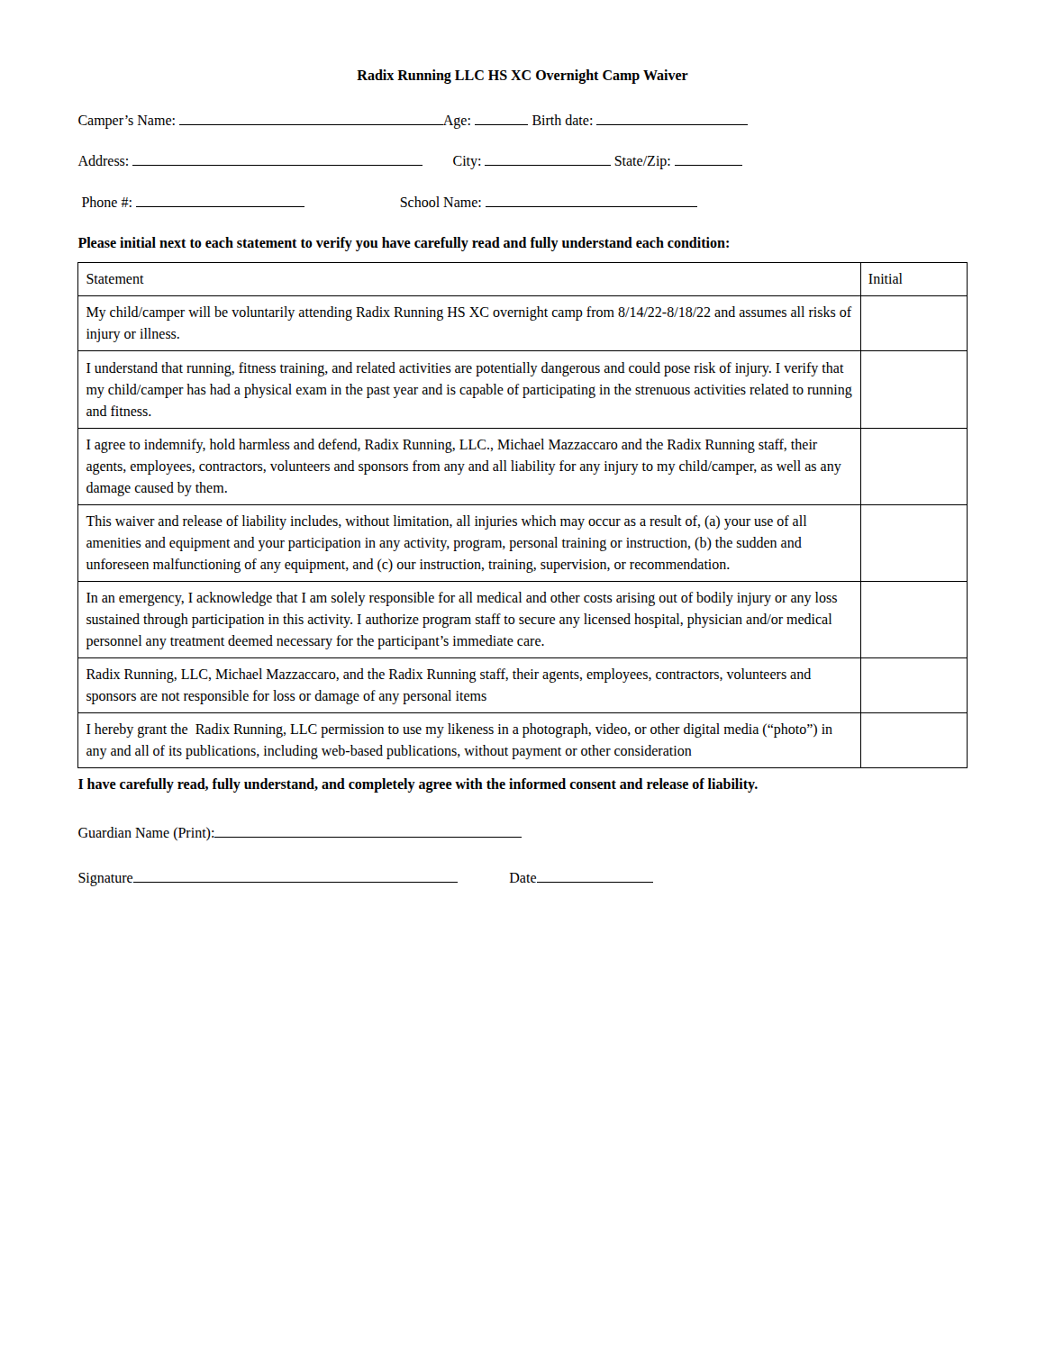Radix Running LLC HS XC Overnight Camp Waiver
Camper’s Name: Age: Birth date:
Address: City: State/Zip:
Phone #: School Name:
Please initial next to each statement to verify you have carefully read and fully understand each condition:
| Statement | Initial |
| --- | --- |
| My child/camper will be voluntarily attending Radix Running HS XC overnight camp from 8/14/22-8/18/22 and assumes all risks of injury or illness. | |
| I understand that running, fitness training, and related activities are potentially dangerous and could pose risk of injury. I verify that my child/camper has had a physical exam in the past year and is capable of participating in the strenuous activities related to running and fitness. | |
| I agree to indemnify, hold harmless and defend, Radix Running, LLC., Michael Mazzaccaro and the Radix Running staff, their agents, employees, contractors, volunteers and sponsors from any and all liability for any injury to my child/camper, as well as any damage caused by them. | |
| This waiver and release of liability includes, without limitation, all injuries which may occur as a result of, (a) your use of all amenities and equipment and your participation in any activity, program, personal training or instruction, (b) the sudden and unforeseen malfunctioning of any equipment, and (c) our instruction, training, supervision, or recommendation. | |
| In an emergency, I acknowledge that I am solely responsible for all medical and other costs arising out of bodily injury or any loss sustained through participation in this activity. I authorize program staff to secure any licensed hospital, physician and/or medical personnel any treatment deemed necessary for the participant’s immediate care. | |
| Radix Running, LLC, Michael Mazzaccaro, and the Radix Running staff, their agents, employees, contractors, volunteers and sponsors are not responsible for loss or damage of any personal items | |
| I hereby grant the Radix Running, LLC permission to use my likeness in a photograph, video, or other digital media (“photo”) in any and all of its publications, including web-based publications, without payment or other consideration | |
I have carefully read, fully understand, and completely agree with the informed consent and release of liability.
Guardian Name (Print):
Signature Date